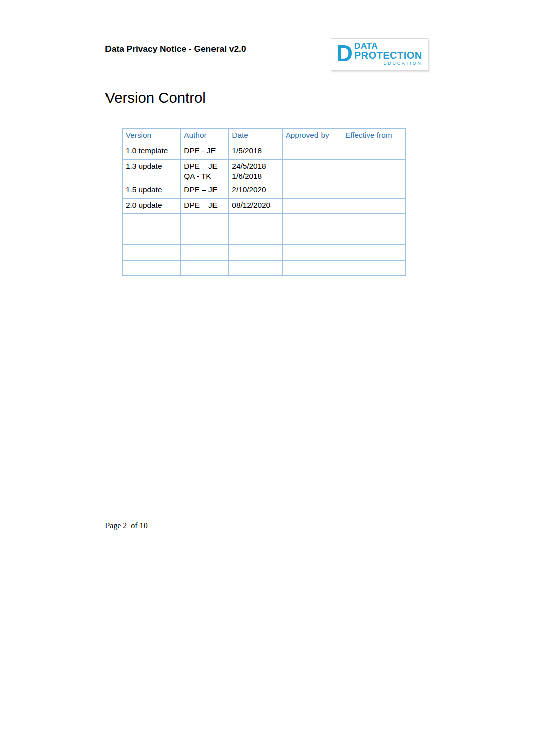Data Privacy Notice - General v2.0
D
DATA
PROTECTION
EDUCATION
Version Control
| Version | Author | Date | Approved by | Effective from |
| --- | --- | --- | --- | --- |
| 1.0 template | DPE - JE | 1/5/2018 | | |
| 1.3 update | DPE – JE QA - TK | 24/5/2018 1/6/2018 | | |
| 1.5 update | DPE – JE | 2/10/2020 | | |
| 2.0 update | DPE – JE | 08/12/2020 | | |
Page 2 of 10